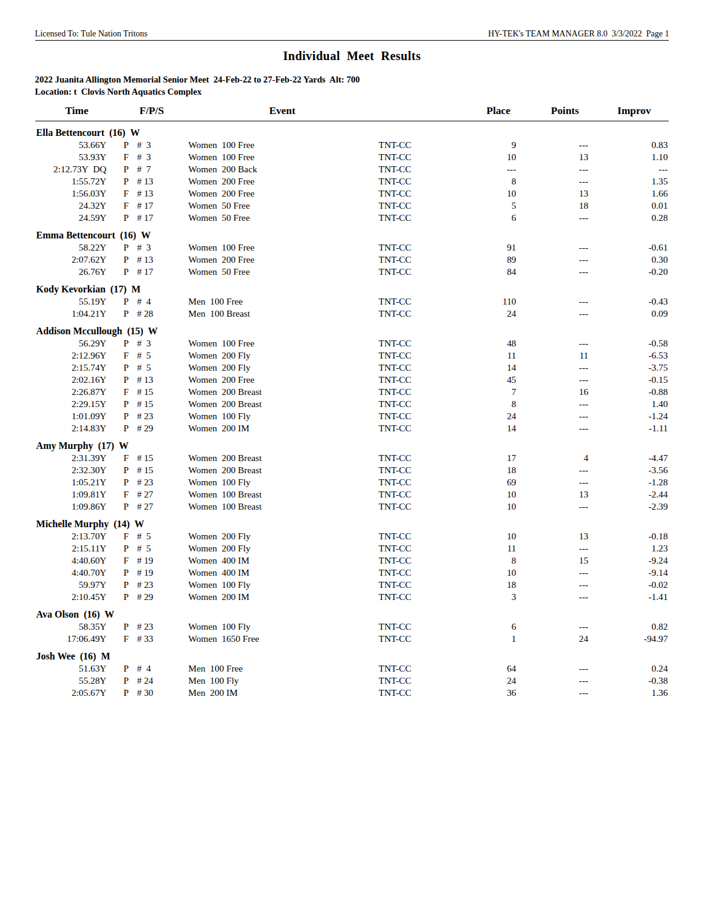Licensed To: Tule Nation Tritons
HY-TEK's TEAM MANAGER 8.0 3/3/2022 Page 1
Individual Meet Results
2022 Juanita Allington Memorial Senior Meet 24-Feb-22 to 27-Feb-22 Yards Alt: 700
Location: t Clovis North Aquatics Complex
| Time | F/P/S | Event | | Place | Points | Improv |
| --- | --- | --- | --- | --- | --- | --- |
| Ella Bettencourt (16) W |
| 53.66Y | P # 3 | Women 100 Free | TNT-CC | 9 | --- | 0.83 |
| 53.93Y | F # 3 | Women 100 Free | TNT-CC | 10 | 13 | 1.10 |
| 2:12.73Y DQ | P # 7 | Women 200 Back | TNT-CC | --- | --- | --- |
| 1:55.72Y | P # 13 | Women 200 Free | TNT-CC | 8 | --- | 1.35 |
| 1:56.03Y | F # 13 | Women 200 Free | TNT-CC | 10 | 13 | 1.66 |
| 24.32Y | F # 17 | Women 50 Free | TNT-CC | 5 | 18 | 0.01 |
| 24.59Y | P # 17 | Women 50 Free | TNT-CC | 6 | --- | 0.28 |
| Emma Bettencourt (16) W |
| 58.22Y | P # 3 | Women 100 Free | TNT-CC | 91 | --- | -0.61 |
| 2:07.62Y | P # 13 | Women 200 Free | TNT-CC | 89 | --- | 0.30 |
| 26.76Y | P # 17 | Women 50 Free | TNT-CC | 84 | --- | -0.20 |
| Kody Kevorkian (17) M |
| 55.19Y | P # 4 | Men 100 Free | TNT-CC | 110 | --- | -0.43 |
| 1:04.21Y | P # 28 | Men 100 Breast | TNT-CC | 24 | --- | 0.09 |
| Addison Mccullough (15) W |
| 56.29Y | P # 3 | Women 100 Free | TNT-CC | 48 | --- | -0.58 |
| 2:12.96Y | F # 5 | Women 200 Fly | TNT-CC | 11 | 11 | -6.53 |
| 2:15.74Y | P # 5 | Women 200 Fly | TNT-CC | 14 | --- | -3.75 |
| 2:02.16Y | P # 13 | Women 200 Free | TNT-CC | 45 | --- | -0.15 |
| 2:26.87Y | F # 15 | Women 200 Breast | TNT-CC | 7 | 16 | -0.88 |
| 2:29.15Y | P # 15 | Women 200 Breast | TNT-CC | 8 | --- | 1.40 |
| 1:01.09Y | P # 23 | Women 100 Fly | TNT-CC | 24 | --- | -1.24 |
| 2:14.83Y | P # 29 | Women 200 IM | TNT-CC | 14 | --- | -1.11 |
| Amy Murphy (17) W |
| 2:31.39Y | F # 15 | Women 200 Breast | TNT-CC | 17 | 4 | -4.47 |
| 2:32.30Y | P # 15 | Women 200 Breast | TNT-CC | 18 | --- | -3.56 |
| 1:05.21Y | P # 23 | Women 100 Fly | TNT-CC | 69 | --- | -1.28 |
| 1:09.81Y | F # 27 | Women 100 Breast | TNT-CC | 10 | 13 | -2.44 |
| 1:09.86Y | P # 27 | Women 100 Breast | TNT-CC | 10 | --- | -2.39 |
| Michelle Murphy (14) W |
| 2:13.70Y | F # 5 | Women 200 Fly | TNT-CC | 10 | 13 | -0.18 |
| 2:15.11Y | P # 5 | Women 200 Fly | TNT-CC | 11 | --- | 1.23 |
| 4:40.60Y | F # 19 | Women 400 IM | TNT-CC | 8 | 15 | -9.24 |
| 4:40.70Y | P # 19 | Women 400 IM | TNT-CC | 10 | --- | -9.14 |
| 59.97Y | P # 23 | Women 100 Fly | TNT-CC | 18 | --- | -0.02 |
| 2:10.45Y | P # 29 | Women 200 IM | TNT-CC | 3 | --- | -1.41 |
| Ava Olson (16) W |
| 58.35Y | P # 23 | Women 100 Fly | TNT-CC | 6 | --- | 0.82 |
| 17:06.49Y | F # 33 | Women 1650 Free | TNT-CC | 1 | 24 | -94.97 |
| Josh Wee (16) M |
| 51.63Y | P # 4 | Men 100 Free | TNT-CC | 64 | --- | 0.24 |
| 55.28Y | P # 24 | Men 100 Fly | TNT-CC | 24 | --- | -0.38 |
| 2:05.67Y | P # 30 | Men 200 IM | TNT-CC | 36 | --- | 1.36 |